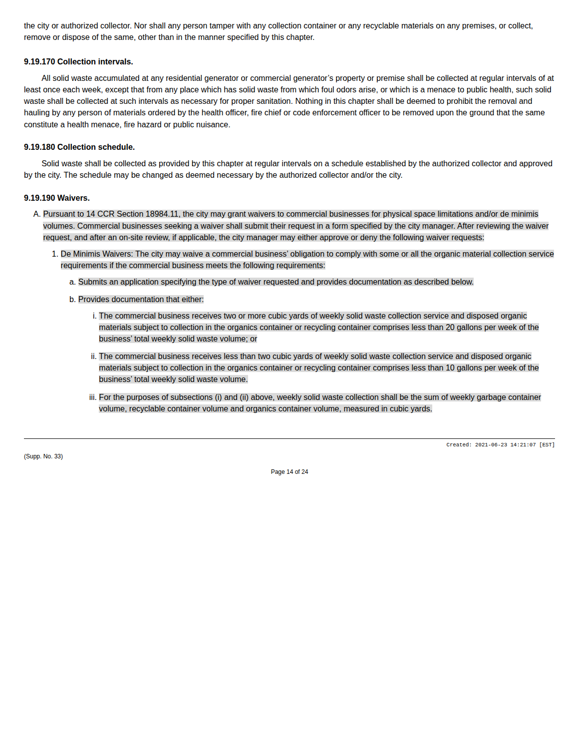the city or authorized collector. Nor shall any person tamper with any collection container or any recyclable materials on any premises, or collect, remove or dispose of the same, other than in the manner specified by this chapter.
9.19.170 Collection intervals.
All solid waste accumulated at any residential generator or commercial generator’s property or premise shall be collected at regular intervals of at least once each week, except that from any place which has solid waste from which foul odors arise, or which is a menace to public health, such solid waste shall be collected at such intervals as necessary for proper sanitation. Nothing in this chapter shall be deemed to prohibit the removal and hauling by any person of materials ordered by the health officer, fire chief or code enforcement officer to be removed upon the ground that the same constitute a health menace, fire hazard or public nuisance.
9.19.180 Collection schedule.
Solid waste shall be collected as provided by this chapter at regular intervals on a schedule established by the authorized collector and approved by the city. The schedule may be changed as deemed necessary by the authorized collector and/or the city.
9.19.190 Waivers.
Pursuant to 14 CCR Section 18984.11, the city may grant waivers to commercial businesses for physical space limitations and/or de minimis volumes. Commercial businesses seeking a waiver shall submit their request in a form specified by the city manager. After reviewing the waiver request, and after an on-site review, if applicable, the city manager may either approve or deny the following waiver requests:
De Minimis Waivers: The city may waive a commercial business’ obligation to comply with some or all the organic material collection service requirements if the commercial business meets the following requirements:
Submits an application specifying the type of waiver requested and provides documentation as described below.
Provides documentation that either:
The commercial business receives two or more cubic yards of weekly solid waste collection service and disposed organic materials subject to collection in the organics container or recycling container comprises less than 20 gallons per week of the business’ total weekly solid waste volume; or
The commercial business receives less than two cubic yards of weekly solid waste collection service and disposed organic materials subject to collection in the organics container or recycling container comprises less than 10 gallons per week of the business’ total weekly solid waste volume.
For the purposes of subsections (i) and (ii) above, weekly solid waste collection shall be the sum of weekly garbage container volume, recyclable container volume and organics container volume, measured in cubic yards.
Created: 2021-06-23 14:21:07 [EST]
(Supp. No. 33)
Page 14 of 24